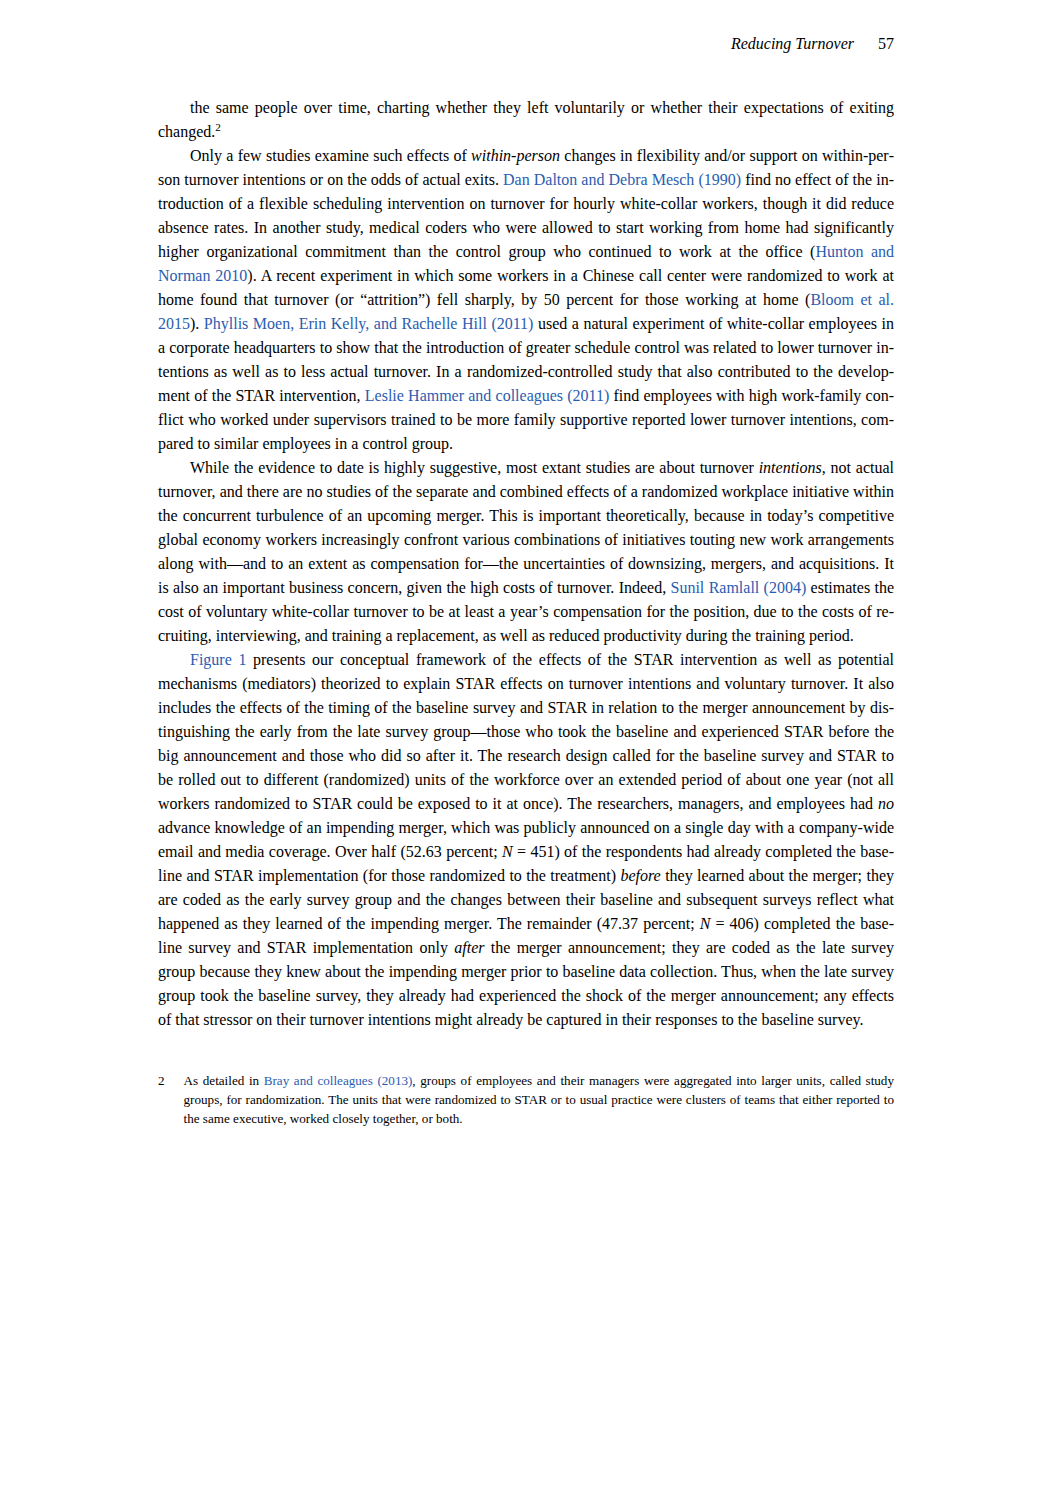Reducing Turnover 57
the same people over time, charting whether they left voluntarily or whether their expectations of exiting changed.2
Only a few studies examine such effects of within-person changes in flexibility and/or support on within-person turnover intentions or on the odds of actual exits. Dan Dalton and Debra Mesch (1990) find no effect of the introduction of a flexible scheduling intervention on turnover for hourly white-collar workers, though it did reduce absence rates. In another study, medical coders who were allowed to start working from home had significantly higher organizational commitment than the control group who continued to work at the office (Hunton and Norman 2010). A recent experiment in which some workers in a Chinese call center were randomized to work at home found that turnover (or “attrition”) fell sharply, by 50 percent for those working at home (Bloom et al. 2015). Phyllis Moen, Erin Kelly, and Rachelle Hill (2011) used a natural experiment of white-collar employees in a corporate headquarters to show that the introduction of greater schedule control was related to lower turnover intentions as well as to less actual turnover. In a randomized-controlled study that also contributed to the development of the STAR intervention, Leslie Hammer and colleagues (2011) find employees with high work-family conflict who worked under supervisors trained to be more family supportive reported lower turnover intentions, compared to similar employees in a control group.
While the evidence to date is highly suggestive, most extant studies are about turnover intentions, not actual turnover, and there are no studies of the separate and combined effects of a randomized workplace initiative within the concurrent turbulence of an upcoming merger. This is important theoretically, because in today’s competitive global economy workers increasingly confront various combinations of initiatives touting new work arrangements along with—and to an extent as compensation for—the uncertainties of downsizing, mergers, and acquisitions. It is also an important business concern, given the high costs of turnover. Indeed, Sunil Ramlall (2004) estimates the cost of voluntary white-collar turnover to be at least a year’s compensation for the position, due to the costs of recruiting, interviewing, and training a replacement, as well as reduced productivity during the training period.
Figure 1 presents our conceptual framework of the effects of the STAR intervention as well as potential mechanisms (mediators) theorized to explain STAR effects on turnover intentions and voluntary turnover. It also includes the effects of the timing of the baseline survey and STAR in relation to the merger announcement by distinguishing the early from the late survey group—those who took the baseline and experienced STAR before the big announcement and those who did so after it. The research design called for the baseline survey and STAR to be rolled out to different (randomized) units of the workforce over an extended period of about one year (not all workers randomized to STAR could be exposed to it at once). The researchers, managers, and employees had no advance knowledge of an impending merger, which was publicly announced on a single day with a company-wide email and media coverage. Over half (52.63 percent; N = 451) of the respondents had already completed the baseline and STAR implementation (for those randomized to the treatment) before they learned about the merger; they are coded as the early survey group and the changes between their baseline and subsequent surveys reflect what happened as they learned of the impending merger. The remainder (47.37 percent; N = 406) completed the baseline survey and STAR implementation only after the merger announcement; they are coded as the late survey group because they knew about the impending merger prior to baseline data collection. Thus, when the late survey group took the baseline survey, they already had experienced the shock of the merger announcement; any effects of that stressor on their turnover intentions might already be captured in their responses to the baseline survey.
2 As detailed in Bray and colleagues (2013), groups of employees and their managers were aggregated into larger units, called study groups, for randomization. The units that were randomized to STAR or to usual practice were clusters of teams that either reported to the same executive, worked closely together, or both.